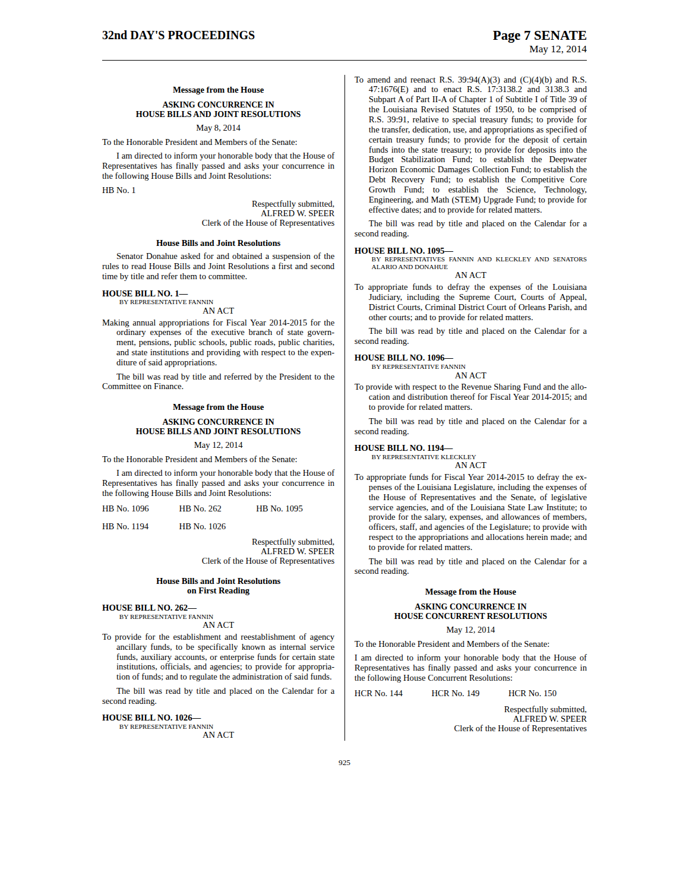32nd DAY'S PROCEEDINGS
Page 7 SENATE May 12, 2014
Message from the House
ASKING CONCURRENCE IN
HOUSE BILLS AND JOINT RESOLUTIONS
May 8, 2014
To the Honorable President and Members of the Senate:
I am directed to inform your honorable body that the House of Representatives has finally passed and asks your concurrence in the following House Bills and Joint Resolutions:
HB No. 1
Respectfully submitted,
ALFRED W. SPEER
Clerk of the House of Representatives
House Bills and Joint Resolutions
Senator Donahue asked for and obtained a suspension of the rules to read House Bills and Joint Resolutions a first and second time by title and refer them to committee.
HOUSE BILL NO. 1—
BY REPRESENTATIVE FANNIN
AN ACT
Making annual appropriations for Fiscal Year 2014-2015 for the ordinary expenses of the executive branch of state government, pensions, public schools, public roads, public charities, and state institutions and providing with respect to the expenditure of said appropriations.
The bill was read by title and referred by the President to the Committee on Finance.
Message from the House
ASKING CONCURRENCE IN
HOUSE BILLS AND JOINT RESOLUTIONS
May 12, 2014
To the Honorable President and Members of the Senate:
I am directed to inform your honorable body that the House of Representatives has finally passed and asks your concurrence in the following House Bills and Joint Resolutions:
HB No. 1096 HB No. 262 HB No. 1095
HB No. 1194 HB No. 1026
Respectfully submitted,
ALFRED W. SPEER
Clerk of the House of Representatives
House Bills and Joint Resolutions
on First Reading
HOUSE BILL NO. 262—
BY REPRESENTATIVE FANNIN
AN ACT
To provide for the establishment and reestablishment of agency ancillary funds, to be specifically known as internal service funds, auxiliary accounts, or enterprise funds for certain state institutions, officials, and agencies; to provide for appropriation of funds; and to regulate the administration of said funds.
The bill was read by title and placed on the Calendar for a second reading.
HOUSE BILL NO. 1026—
BY REPRESENTATIVE FANNIN
AN ACT
To amend and reenact R.S. 39:94(A)(3) and (C)(4)(b) and R.S. 47:1676(E) and to enact R.S. 17:3138.2 and 3138.3 and Subpart A of Part II-A of Chapter 1 of Subtitle I of Title 39 of the Louisiana Revised Statutes of 1950, to be comprised of R.S. 39:91, relative to special treasury funds; to provide for the transfer, dedication, use, and appropriations as specified of certain treasury funds; to provide for the deposit of certain funds into the state treasury; to provide for deposits into the Budget Stabilization Fund; to establish the Deepwater Horizon Economic Damages Collection Fund; to establish the Debt Recovery Fund; to establish the Competitive Core Growth Fund; to establish the Science, Technology, Engineering, and Math (STEM) Upgrade Fund; to provide for effective dates; and to provide for related matters.
The bill was read by title and placed on the Calendar for a second reading.
HOUSE BILL NO. 1095—
BY REPRESENTATIVES FANNIN AND KLECKLEY AND SENATORS ALARIO AND DONAHUE
AN ACT
To appropriate funds to defray the expenses of the Louisiana Judiciary, including the Supreme Court, Courts of Appeal, District Courts, Criminal District Court of Orleans Parish, and other courts; and to provide for related matters.
The bill was read by title and placed on the Calendar for a second reading.
HOUSE BILL NO. 1096—
BY REPRESENTATIVE FANNIN
AN ACT
To provide with respect to the Revenue Sharing Fund and the allocation and distribution thereof for Fiscal Year 2014-2015; and to provide for related matters.
The bill was read by title and placed on the Calendar for a second reading.
HOUSE BILL NO. 1194—
BY REPRESENTATIVE KLECKLEY
AN ACT
To appropriate funds for Fiscal Year 2014-2015 to defray the expenses of the Louisiana Legislature, including the expenses of the House of Representatives and the Senate, of legislative service agencies, and of the Louisiana State Law Institute; to provide for the salary, expenses, and allowances of members, officers, staff, and agencies of the Legislature; to provide with respect to the appropriations and allocations herein made; and to provide for related matters.
The bill was read by title and placed on the Calendar for a second reading.
Message from the House
ASKING CONCURRENCE IN
HOUSE CONCURRENT RESOLUTIONS
May 12, 2014
To the Honorable President and Members of the Senate:
I am directed to inform your honorable body that the House of Representatives has finally passed and asks your concurrence in the following House Concurrent Resolutions:
HCR No. 144 HCR No. 149 HCR No. 150
Respectfully submitted,
ALFRED W. SPEER
Clerk of the House of Representatives
925